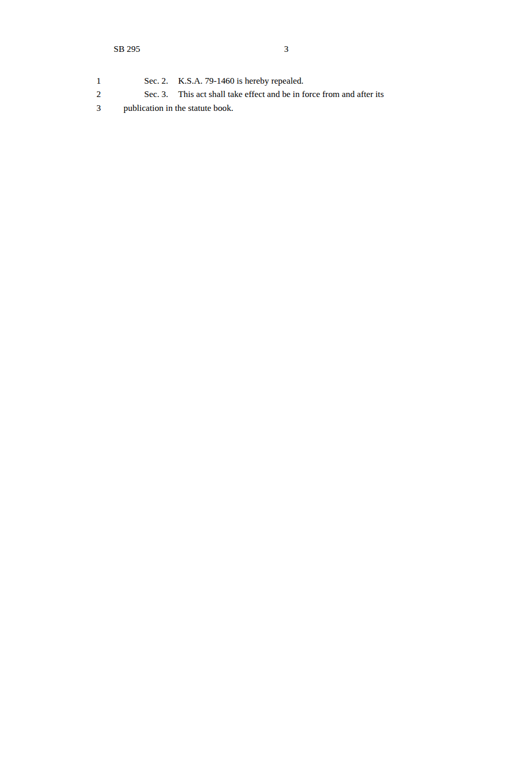SB 295 3
| 1 | Sec. 2. K.S.A. 79-1460 is hereby repealed. |
| 2 | Sec. 3. This act shall take effect and be in force from and after its |
| 3 | publication in the statute book. |